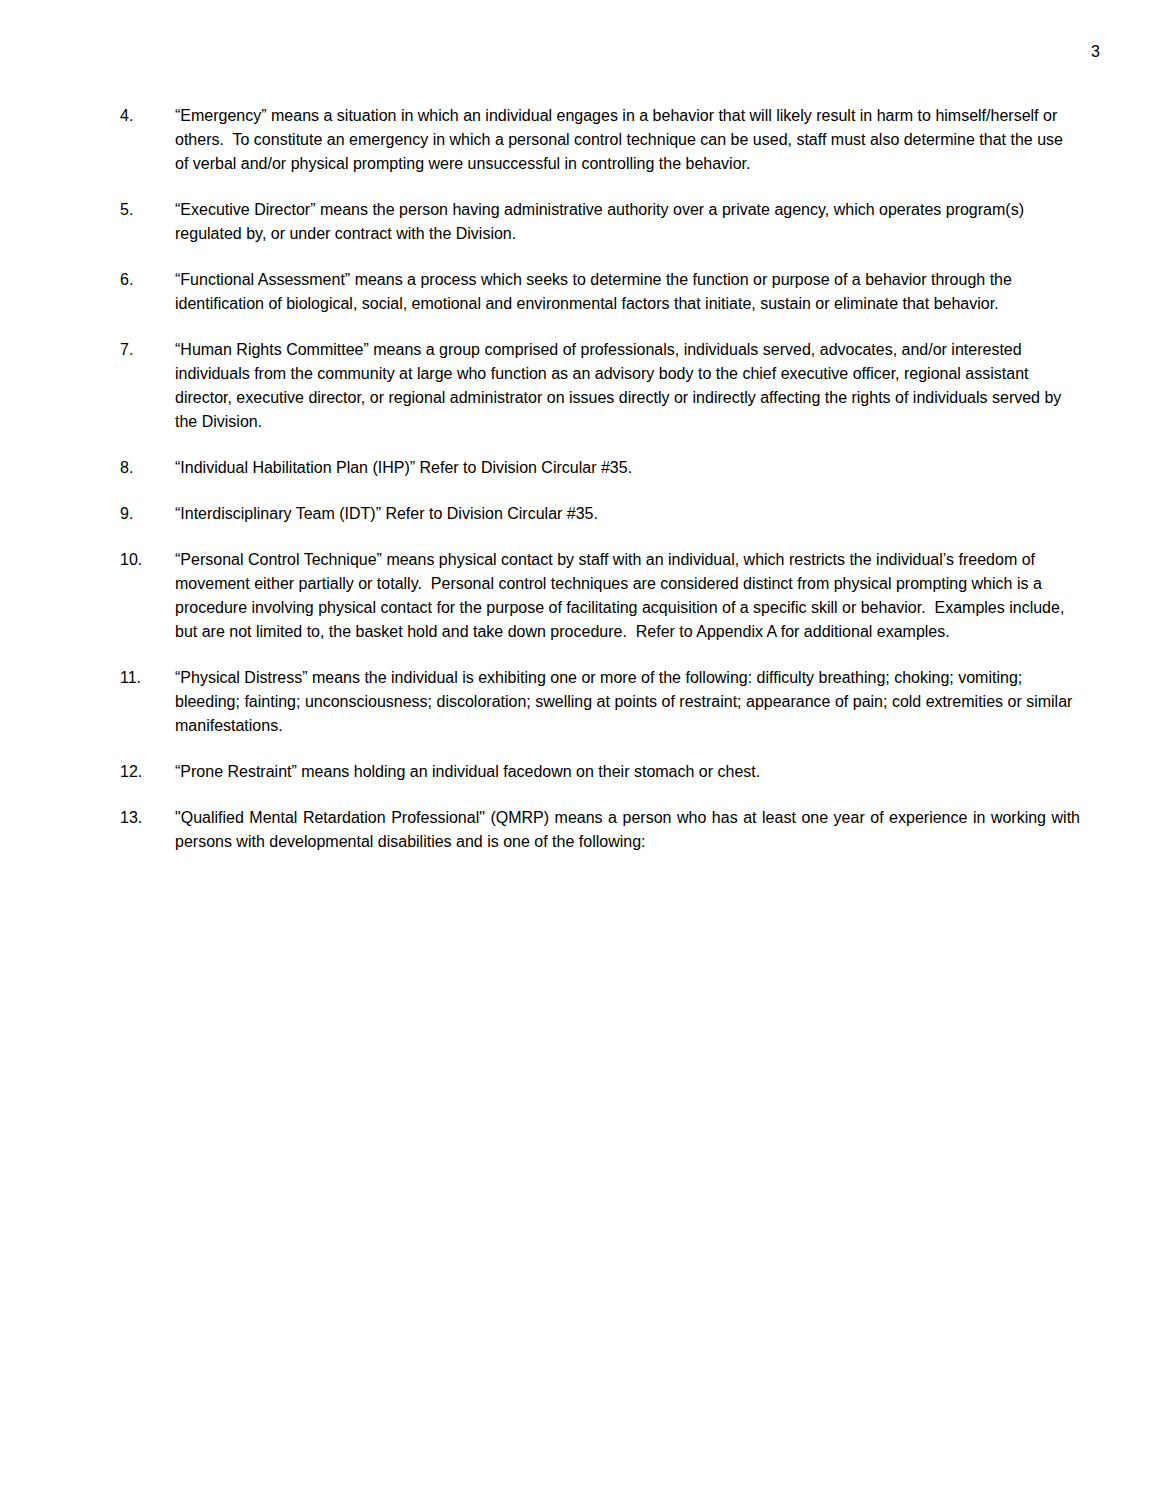3
4.
“Emergency” means a situation in which an individual engages in a behavior that will likely result in harm to himself/herself or others. To constitute an emergency in which a personal control technique can be used, staff must also determine that the use of verbal and/or physical prompting were unsuccessful in controlling the behavior.
5.
“Executive Director” means the person having administrative authority over a private agency, which operates program(s) regulated by, or under contract with the Division.
6.
“Functional Assessment” means a process which seeks to determine the function or purpose of a behavior through the identification of biological, social, emotional and environmental factors that initiate, sustain or eliminate that behavior.
7.
“Human Rights Committee” means a group comprised of professionals, individuals served, advocates, and/or interested individuals from the community at large who function as an advisory body to the chief executive officer, regional assistant director, executive director, or regional administrator on issues directly or indirectly affecting the rights of individuals served by the Division.
8.
“Individual Habilitation Plan (IHP)” Refer to Division Circular #35.
9.
“Interdisciplinary Team (IDT)” Refer to Division Circular #35.
10.
“Personal Control Technique” means physical contact by staff with an individual, which restricts the individual’s freedom of movement either partially or totally. Personal control techniques are considered distinct from physical prompting which is a procedure involving physical contact for the purpose of facilitating acquisition of a specific skill or behavior. Examples include, but are not limited to, the basket hold and take down procedure. Refer to Appendix A for additional examples.
11.
“Physical Distress” means the individual is exhibiting one or more of the following: difficulty breathing; choking; vomiting; bleeding; fainting; unconsciousness; discoloration; swelling at points of restraint; appearance of pain; cold extremities or similar manifestations.
12.
“Prone Restraint” means holding an individual facedown on their stomach or chest.
13.
"Qualified Mental Retardation Professional" (QMRP) means a person who has at least one year of experience in working with persons with developmental disabilities and is one of the following: